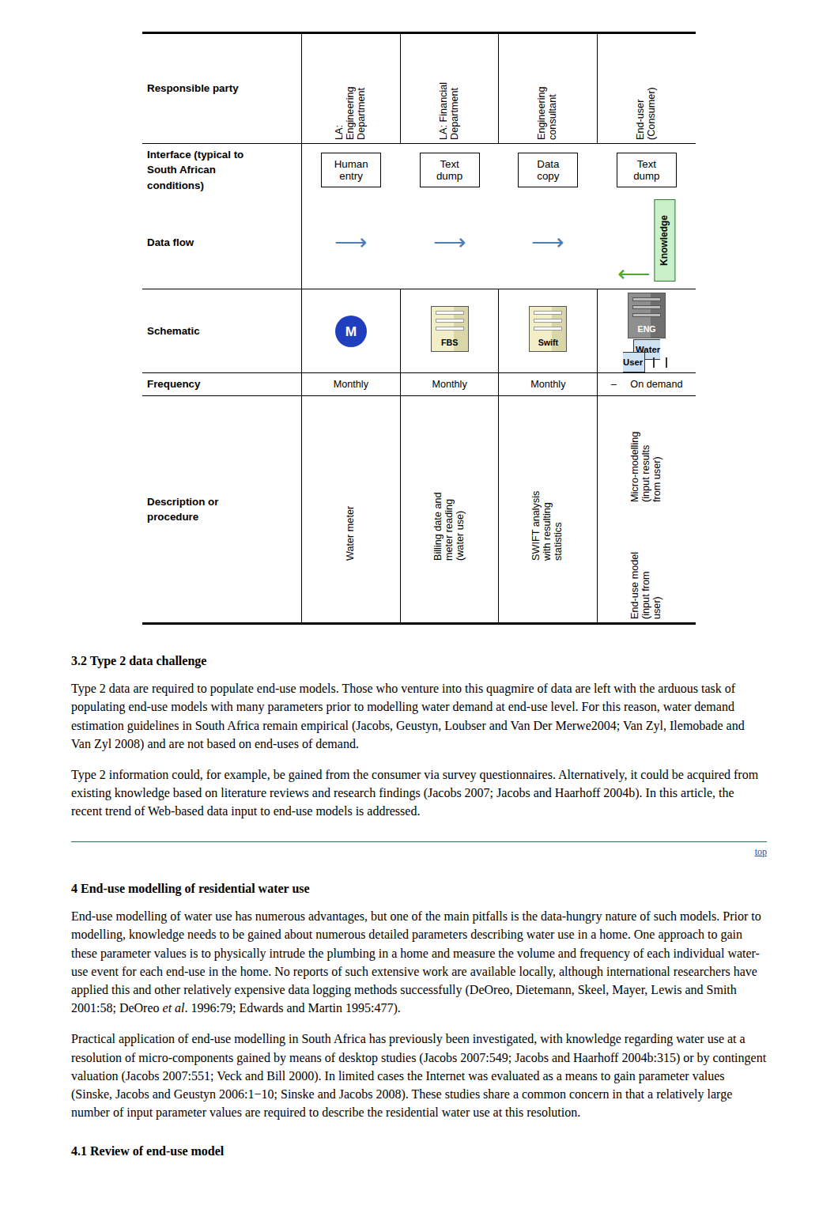| Responsible party | LA: Engineering Department | LA: Financial Department | Engineering consultant | End-user (Consumer) |
| Interface (typical to South African conditions) | Human entry | Text dump | Data copy | Text dump |
| Data flow | ⟶ | ⟶ | ⟶ | ⟵ Knowledge |
| Schematic | M | FBS | Swift | ENG Water User |
| Frequency | Monthly | Monthly | Monthly | – On demand |
| Description or procedure | Water meter | Billing date and meter reading (water use) | SWIFT analysis with resulting statistics | Micro-modelling (input results from user) End-use model (input from user) |
3.2 Type 2 data challenge
Type 2 data are required to populate end-use models. Those who venture into this quagmire of data are left with the arduous task of populating end-use models with many parameters prior to modelling water demand at end-use level. For this reason, water demand estimation guidelines in South Africa remain empirical (Jacobs, Geustyn, Loubser and Van Der Merwe2004; Van Zyl, Ilemobade and Van Zyl 2008) and are not based on end-uses of demand.
Type 2 information could, for example, be gained from the consumer via survey questionnaires. Alternatively, it could be acquired from existing knowledge based on literature reviews and research findings (Jacobs 2007; Jacobs and Haarhoff 2004b). In this article, the recent trend of Web-based data input to end-use models is addressed.
top
4 End-use modelling of residential water use
End-use modelling of water use has numerous advantages, but one of the main pitfalls is the data-hungry nature of such models. Prior to modelling, knowledge needs to be gained about numerous detailed parameters describing water use in a home. One approach to gain these parameter values is to physically intrude the plumbing in a home and measure the volume and frequency of each individual water-use event for each end-use in the home. No reports of such extensive work are available locally, although international researchers have applied this and other relatively expensive data logging methods successfully (DeOreo, Dietemann, Skeel, Mayer, Lewis and Smith 2001:58; DeOreo et al. 1996:79; Edwards and Martin 1995:477).
Practical application of end-use modelling in South Africa has previously been investigated, with knowledge regarding water use at a resolution of micro-components gained by means of desktop studies (Jacobs 2007:549; Jacobs and Haarhoff 2004b:315) or by contingent valuation (Jacobs 2007:551; Veck and Bill 2000). In limited cases the Internet was evaluated as a means to gain parameter values (Sinske, Jacobs and Geustyn 2006:1−10; Sinske and Jacobs 2008). These studies share a common concern in that a relatively large number of input parameter values are required to describe the residential water use at this resolution.
4.1 Review of end-use model